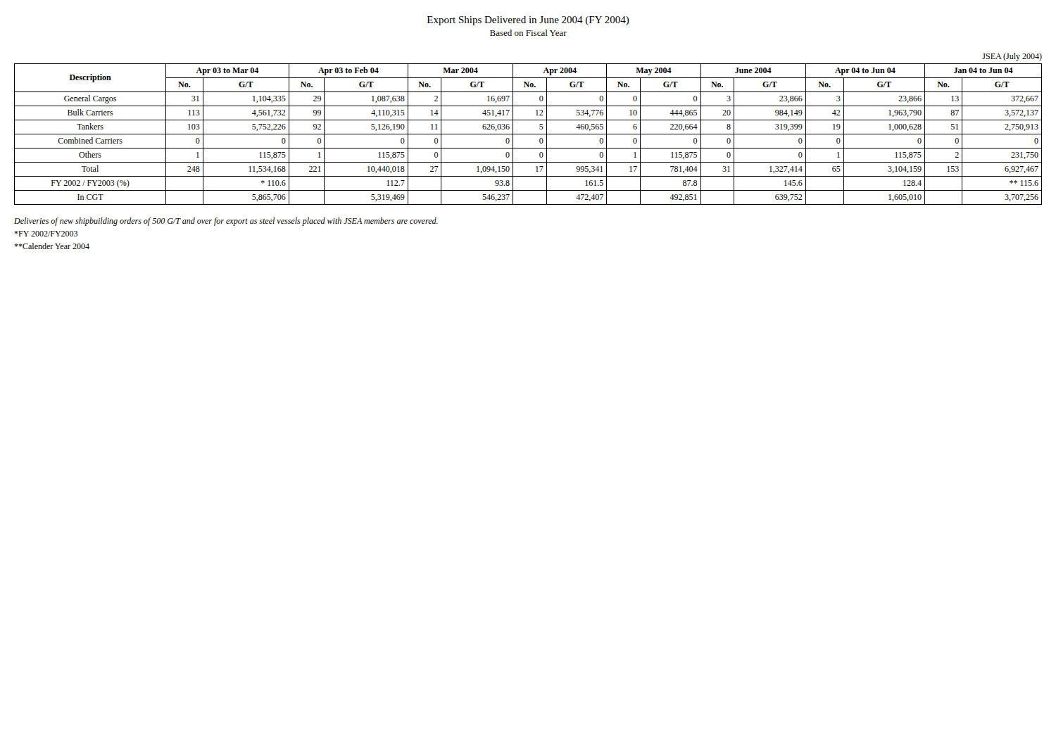Export Ships Delivered in June 2004 (FY 2004)
Based on Fiscal Year
JSEA (July 2004)
| Description | Apr 03 to Mar 04 | Apr 03 to Feb 04 | Mar 2004 | Apr 2004 | May 2004 | June 2004 | Apr 04 to Jun 04 | Jan 04 to Jun 04 |
| --- | --- | --- | --- | --- | --- | --- | --- | --- |
| No. | G/T | No. | G/T | No. | G/T | No. | G/T | No. | G/T | No. | G/T | No. | G/T | No. | G/T |
| General Cargos | 31 | 1,104,335 | 29 | 1,087,638 | 2 | 16,697 | 0 | 0 | 0 | 0 | 3 | 23,866 | 3 | 23,866 | 13 | 372,667 |
| Bulk Carriers | 113 | 4,561,732 | 99 | 4,110,315 | 14 | 451,417 | 12 | 534,776 | 10 | 444,865 | 20 | 984,149 | 42 | 1,963,790 | 87 | 3,572,137 |
| Tankers | 103 | 5,752,226 | 92 | 5,126,190 | 11 | 626,036 | 5 | 460,565 | 6 | 220,664 | 8 | 319,399 | 19 | 1,000,628 | 51 | 2,750,913 |
| Combined Carriers | 0 | 0 | 0 | 0 | 0 | 0 | 0 | 0 | 0 | 0 | 0 | 0 | 0 | 0 | 0 | 0 |
| Others | 1 | 115,875 | 1 | 115,875 | 0 | 0 | 0 | 0 | 1 | 115,875 | 0 | 0 | 1 | 115,875 | 2 | 231,750 |
| Total | 248 | 11,534,168 | 221 | 10,440,018 | 27 | 1,094,150 | 17 | 995,341 | 17 | 781,404 | 31 | 1,327,414 | 65 | 3,104,159 | 153 | 6,927,467 |
| FY 2002 / FY2003 (%) | | * 110.6 | | 112.7 | | 93.8 | | 161.5 | | 87.8 | | 145.6 | | 128.4 | | ** 115.6 |
| In CGT | | 5,865,706 | | 5,319,469 | | 546,237 | | 472,407 | | 492,851 | | 639,752 | | 1,605,010 | | 3,707,256 |
Deliveries of new shipbuilding orders of 500 G/T and over for export as steel vessels placed with JSEA members are covered.
*FY 2002/FY2003
**Calender Year 2004